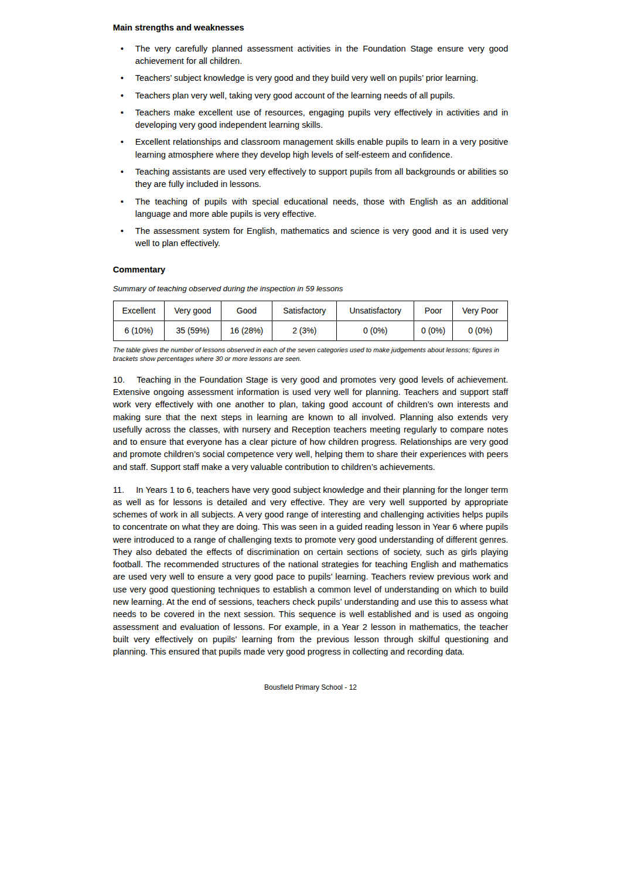Main strengths and weaknesses
The very carefully planned assessment activities in the Foundation Stage ensure very good achievement for all children.
Teachers’ subject knowledge is very good and they build very well on pupils’ prior learning.
Teachers plan very well, taking very good account of the learning needs of all pupils.
Teachers make excellent use of resources, engaging pupils very effectively in activities and in developing very good independent learning skills.
Excellent relationships and classroom management skills enable pupils to learn in a very positive learning atmosphere where they develop high levels of self-esteem and confidence.
Teaching assistants are used very effectively to support pupils from all backgrounds or abilities so they are fully included in lessons.
The teaching of pupils with special educational needs, those with English as an additional language and more able pupils is very effective.
The assessment system for English, mathematics and science is very good and it is used very well to plan effectively.
Commentary
Summary of teaching observed during the inspection in 59 lessons
| Excellent | Very good | Good | Satisfactory | Unsatisfactory | Poor | Very Poor |
| --- | --- | --- | --- | --- | --- | --- |
| 6 (10%) | 35 (59%) | 16 (28%) | 2 (3%) | 0 (0%) | 0 (0%) | 0 (0%) |
The table gives the number of lessons observed in each of the seven categories used to make judgements about lessons; figures in brackets show percentages where 30 or more lessons are seen.
10. Teaching in the Foundation Stage is very good and promotes very good levels of achievement. Extensive ongoing assessment information is used very well for planning. Teachers and support staff work very effectively with one another to plan, taking good account of children’s own interests and making sure that the next steps in learning are known to all involved. Planning also extends very usefully across the classes, with nursery and Reception teachers meeting regularly to compare notes and to ensure that everyone has a clear picture of how children progress. Relationships are very good and promote children’s social competence very well, helping them to share their experiences with peers and staff. Support staff make a very valuable contribution to children’s achievements.
11. In Years 1 to 6, teachers have very good subject knowledge and their planning for the longer term as well as for lessons is detailed and very effective. They are very well supported by appropriate schemes of work in all subjects. A very good range of interesting and challenging activities helps pupils to concentrate on what they are doing. This was seen in a guided reading lesson in Year 6 where pupils were introduced to a range of challenging texts to promote very good understanding of different genres. They also debated the effects of discrimination on certain sections of society, such as girls playing football. The recommended structures of the national strategies for teaching English and mathematics are used very well to ensure a very good pace to pupils’ learning. Teachers review previous work and use very good questioning techniques to establish a common level of understanding on which to build new learning. At the end of sessions, teachers check pupils’ understanding and use this to assess what needs to be covered in the next session. This sequence is well established and is used as ongoing assessment and evaluation of lessons. For example, in a Year 2 lesson in mathematics, the teacher built very effectively on pupils’ learning from the previous lesson through skilful questioning and planning. This ensured that pupils made very good progress in collecting and recording data.
Bousfield Primary School - 12